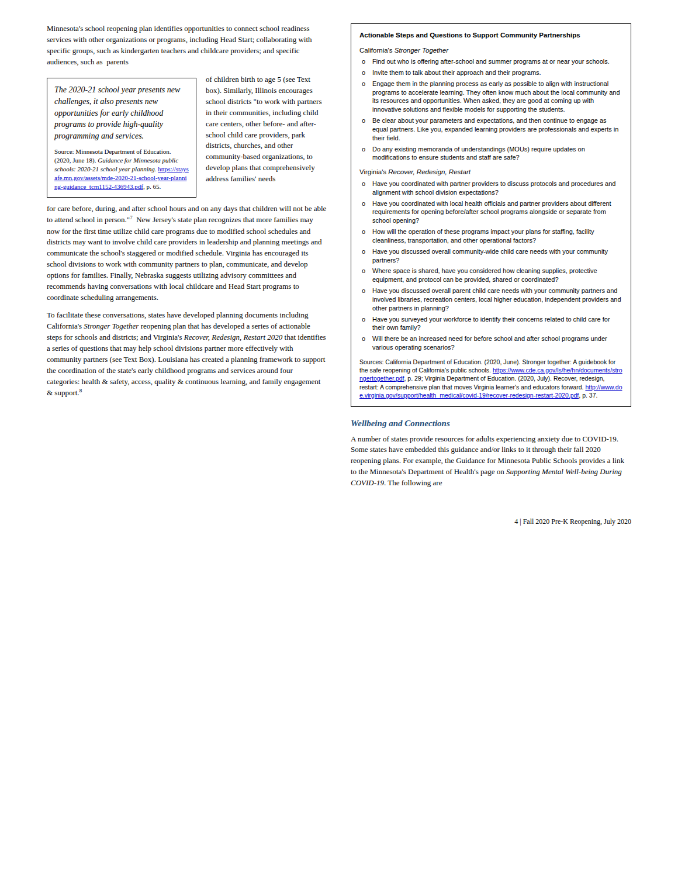Minnesota's school reopening plan identifies opportunities to connect school readiness services with other organizations or programs, including Head Start; collaborating with specific groups, such as kindergarten teachers and childcare providers; and specific audiences, such as parents
The 2020-21 school year presents new challenges, it also presents new opportunities for early childhood programs to provide high-quality programming and services.
Source: Minnesota Department of Education. (2020, June 18). Guidance for Minnesota public schools: 2020-21 school year planning. https://staysafe.mn.gov/assets/mde-2020-21-school-year-planning-guidance_tcm1152-436943.pdf, p. 65.
of children birth to age 5 (see Text box). Similarly, Illinois encourages school districts "to work with partners in their communities, including child care centers, other before- and after-school child care providers, park districts, churches, and other community-based organizations, to develop plans that comprehensively address families' needs
for care before, during, and after school hours and on any days that children will not be able to attend school in person."7 New Jersey's state plan recognizes that more families may now for the first time utilize child care programs due to modified school schedules and districts may want to involve child care providers in leadership and planning meetings and communicate the school's staggered or modified schedule. Virginia has encouraged its school divisions to work with community partners to plan, communicate, and develop options for families. Finally, Nebraska suggests utilizing advisory committees and recommends having conversations with local childcare and Head Start programs to coordinate scheduling arrangements.
To facilitate these conversations, states have developed planning documents including California's Stronger Together reopening plan that has developed a series of actionable steps for schools and districts; and Virginia's Recover, Redesign, Restart 2020 that identifies a series of questions that may help school divisions partner more effectively with community partners (see Text Box). Louisiana has created a planning framework to support the coordination of the state's early childhood programs and services around four categories: health & safety, access, quality & continuous learning, and family engagement & support.8
Actionable Steps and Questions to Support Community Partnerships
California's Stronger Together
Find out who is offering after-school and summer programs at or near your schools.
Invite them to talk about their approach and their programs.
Engage them in the planning process as early as possible to align with instructional programs to accelerate learning. They often know much about the local community and its resources and opportunities. When asked, they are good at coming up with innovative solutions and flexible models for supporting the students.
Be clear about your parameters and expectations, and then continue to engage as equal partners. Like you, expanded learning providers are professionals and experts in their field.
Do any existing memoranda of understandings (MOUs) require updates on modifications to ensure students and staff are safe?
Virginia's Recover, Redesign, Restart
Have you coordinated with partner providers to discuss protocols and procedures and alignment with school division expectations?
Have you coordinated with local health officials and partner providers about different requirements for opening before/after school programs alongside or separate from school opening?
How will the operation of these programs impact your plans for staffing, facility cleanliness, transportation, and other operational factors?
Have you discussed overall community-wide child care needs with your community partners?
Where space is shared, have you considered how cleaning supplies, protective equipment, and protocol can be provided, shared or coordinated?
Have you discussed overall parent child care needs with your community partners and involved libraries, recreation centers, local higher education, independent providers and other partners in planning?
Have you surveyed your workforce to identify their concerns related to child care for their own family?
Will there be an increased need for before school and after school programs under various operating scenarios?
Sources: California Department of Education. (2020, June). Stronger together: A guidebook for the safe reopening of California's public schools. https://www.cde.ca.gov/ls/he/hn/documents/strongertogether.pdf, p. 29; Virginia Department of Education. (2020, July). Recover, redesign, restart: A comprehensive plan that moves Virginia learner's and educators forward. http://www.doe.virginia.gov/support/health_medical/covid-19/recover-redesign-restart-2020.pdf, p. 37.
Wellbeing and Connections
A number of states provide resources for adults experiencing anxiety due to COVID-19. Some states have embedded this guidance and/or links to it through their fall 2020 reopening plans. For example, the Guidance for Minnesota Public Schools provides a link to the Minnesota's Department of Health's page on Supporting Mental Well-being During COVID-19. The following are
4 | Fall 2020 Pre-K Reopening, July 2020